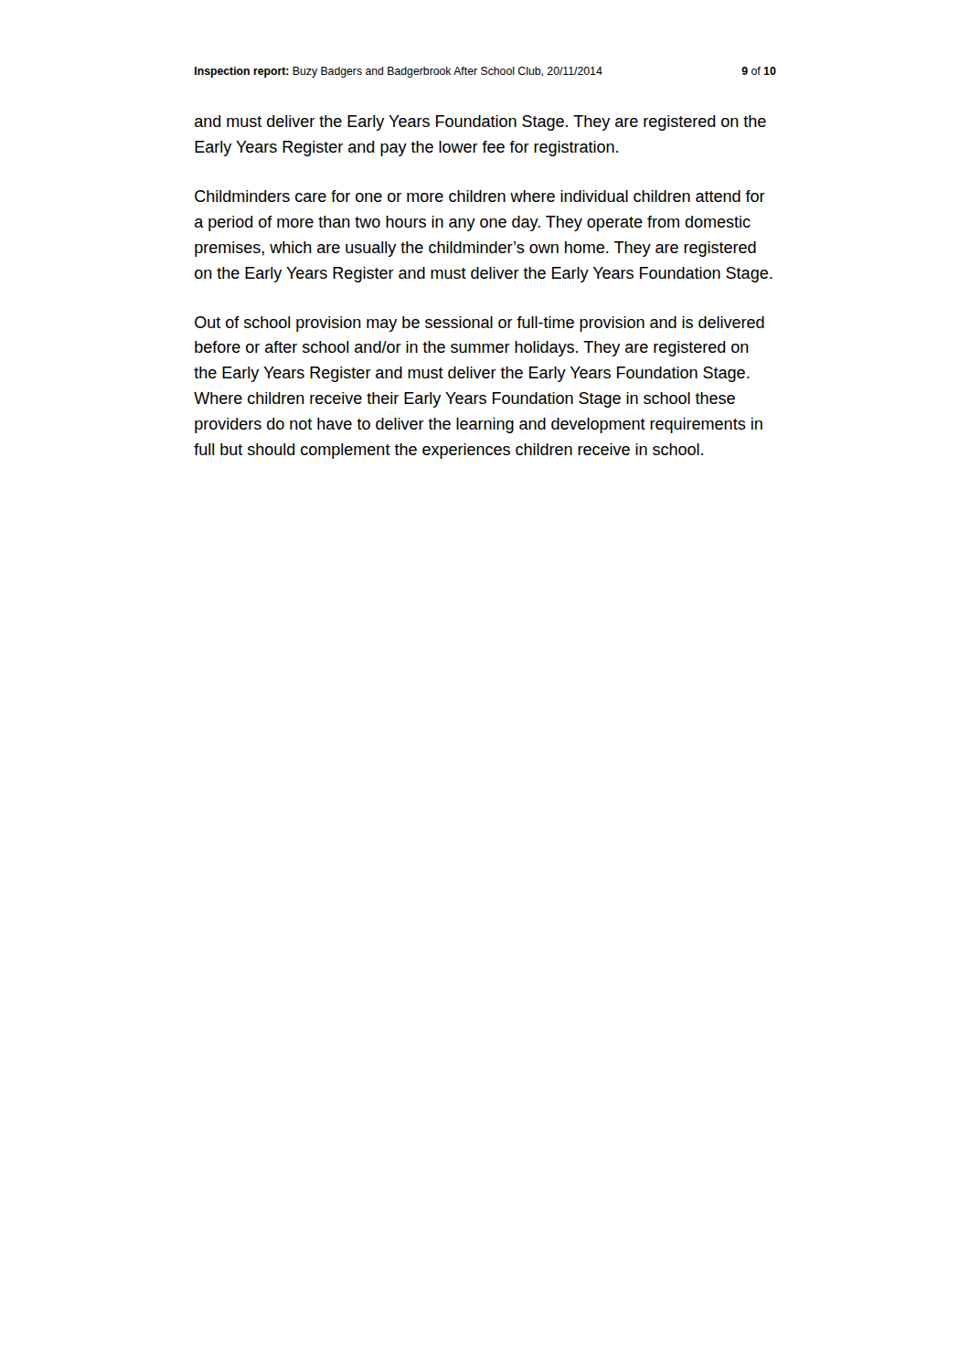Inspection report: Buzy Badgers and Badgerbrook After School Club, 20/11/2014
9 of 10
and must deliver the Early Years Foundation Stage. They are registered on the Early Years Register and pay the lower fee for registration.
Childminders care for one or more children where individual children attend for a period of more than two hours in any one day. They operate from domestic premises, which are usually the childminder’s own home. They are registered on the Early Years Register and must deliver the Early Years Foundation Stage.
Out of school provision may be sessional or full-time provision and is delivered before or after school and/or in the summer holidays. They are registered on the Early Years Register and must deliver the Early Years Foundation Stage. Where children receive their Early Years Foundation Stage in school these providers do not have to deliver the learning and development requirements in full but should complement the experiences children receive in school.